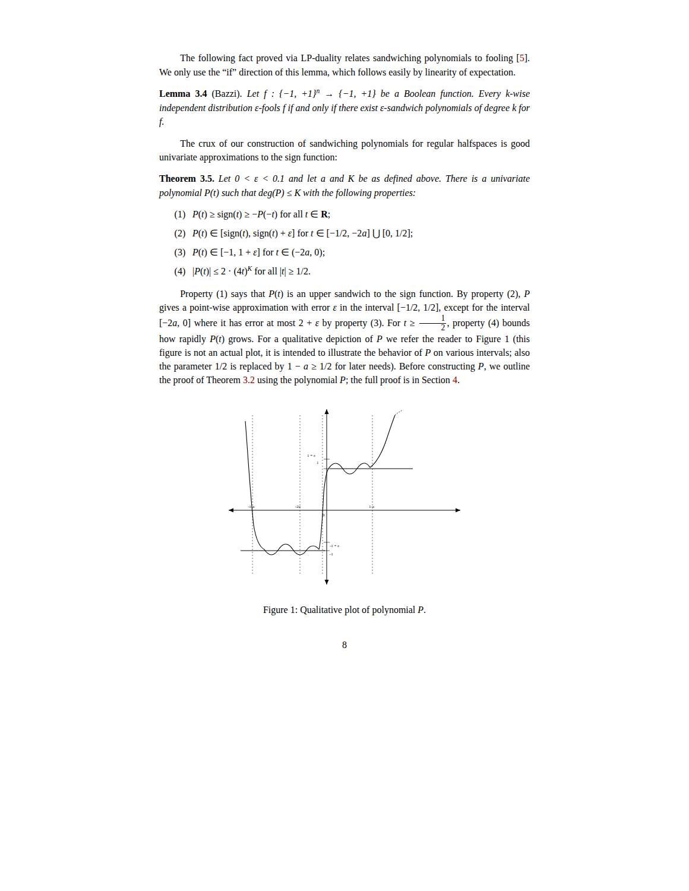The following fact proved via LP-duality relates sandwiching polynomials to fooling [5]. We only use the “if” direction of this lemma, which follows easily by linearity of expectation.
Lemma 3.4 (Bazzi). Let f : {−1, +1}n → {−1, +1} be a Boolean function. Every k-wise independent distribution ε-fools f if and only if there exist ε-sandwich polynomials of degree k for f.
The crux of our construction of sandwiching polynomials for regular halfspaces is good univariate approximations to the sign function:
Theorem 3.5. Let 0 < ε < 0.1 and let a and K be as defined above. There is a univariate polynomial P(t) such that deg(P) ≤ K with the following properties:
P(t) ≥ sign(t) ≥ −P(−t) for all t ∈ R;
P(t) ∈ [sign(t), sign(t) + ε] for t ∈ [−1/2, −2a] ⋃ [0, 1/2];
P(t) ∈ [−1, 1 + ε] for t ∈ (−2a, 0);
|P(t)| ≤ 2 · (4t)K for all |t| ≥ 1/2.
Property (1) says that P(t) is an upper sandwich to the sign function. By property (2), P gives a point-wise approximation with error ε in the interval [−1/2, 1/2], except for the interval [−2a, 0] where it has error at most 2 + ε by property (3). For t ≥ 12, property (4) bounds how rapidly P(t) grows. For a qualitative depiction of P we refer the reader to Figure 1 (this figure is not an actual plot, it is intended to illustrate the behavior of P on various intervals; also the parameter 1/2 is replaced by 1 − a ≥ 1/2 for later needs). Before constructing P, we outline the proof of Theorem 3.2 using the polynomial P; the full proof is in Section 4.
1 1 + ε -1 + ε -1 0 -1-a -2a 1-a
Figure 1: Qualitative plot of polynomial P.
8